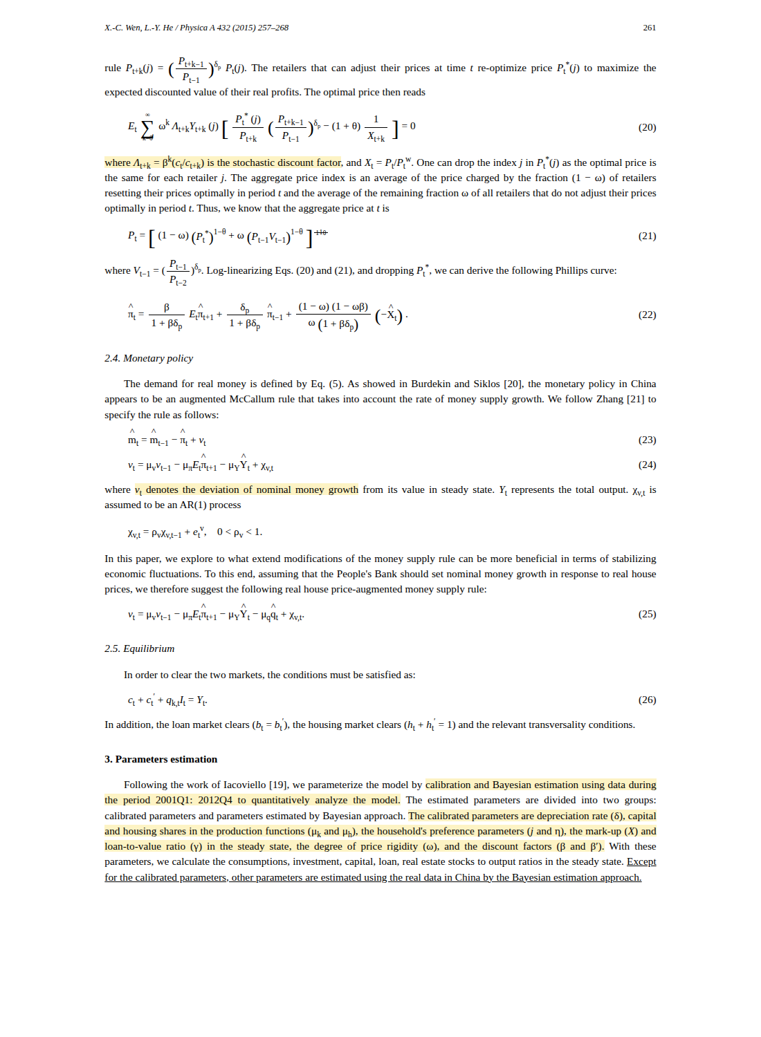X.-C. Wen, L.-Y. He / Physica A 432 (2015) 257–268 261
rule Pt+k(j) = (Pt+k−1 Pt−1)δp Pt(j). The retailers that can adjust their prices at time t re-optimize price Pt*(j) to maximize the expected discounted value of their real profits. The optimal price then reads
Et ∞∑k=0 ωk Λt+kYt+k (j) [ Pt* (j) Pt+k (Pt+k−1 Pt−1)δp − (1 + θ) 1 Xt+k ] = 0
(20)
where Λt+k = βk(ct/ct+k) is the stochastic discount factor, and Xt = Pt/Ptw. One can drop the index j in Pt*(j) as the optimal price is the same for each retailer j. The aggregate price index is an average of the price charged by the fraction (1 − ω) of retailers resetting their prices optimally in period t and the average of the remaining fraction ω of all retailers that do not adjust their prices optimally in period t. Thus, we know that the aggregate price at t is
Pt = [ (1 − ω) (Pt*)1−θ + ω (Pt−1Vt−1)1−θ ]11−θ
(21)
where Vt−1 = (Pt−1 Pt−2)δp. Log-linearizing Eqs. (20) and (21), and dropping Pt*, we can derive the following Phillips curve:
πt = β 1 + βδp Etπt+1 + δp 1 + βδp πt−1 + (1 − ω) (1 − ωβ) ω (1 + βδp) (−Xt) .
(22)
2.4. Monetary policy
The demand for real money is defined by Eq. (5). As showed in Burdekin and Siklos [20], the monetary policy in China appears to be an augmented McCallum rule that takes into account the rate of money supply growth. We follow Zhang [21] to specify the rule as follows:
mt = mt−1 − πt + vt
(23)
vt = μvvt−1 − μπEtπt+1 − μYYt + χv,t
(24)
where vt denotes the deviation of nominal money growth from its value in steady state. Yt represents the total output. χv,t is assumed to be an AR(1) process
χv,t = ρvχv,t−1 + etv, 0 < ρv < 1.
In this paper, we explore to what extend modifications of the money supply rule can be more beneficial in terms of stabilizing economic fluctuations. To this end, assuming that the People's Bank should set nominal money growth in response to real house prices, we therefore suggest the following real house price-augmented money supply rule:
vt = μvvt−1 − μπEtπt+1 − μYYt − μqqt + χv,t.
(25)
2.5. Equilibrium
In order to clear the two markets, the conditions must be satisfied as:
ct + ct′ + qk,tIt = Yt.
(26)
In addition, the loan market clears (bt = bt′), the housing market clears (ht + ht′ = 1) and the relevant transversality conditions.
3. Parameters estimation
Following the work of Iacoviello [19], we parameterize the model by calibration and Bayesian estimation using data during the period 2001Q1: 2012Q4 to quantitatively analyze the model. The estimated parameters are divided into two groups: calibrated parameters and parameters estimated by Bayesian approach. The calibrated parameters are depreciation rate (δ), capital and housing shares in the production functions (μk and μh), the household's preference parameters (j and η), the mark-up (X) and loan-to-value ratio (γ) in the steady state, the degree of price rigidity (ω), and the discount factors (β and β′). With these parameters, we calculate the consumptions, investment, capital, loan, real estate stocks to output ratios in the steady state. Except for the calibrated parameters, other parameters are estimated using the real data in China by the Bayesian estimation approach.